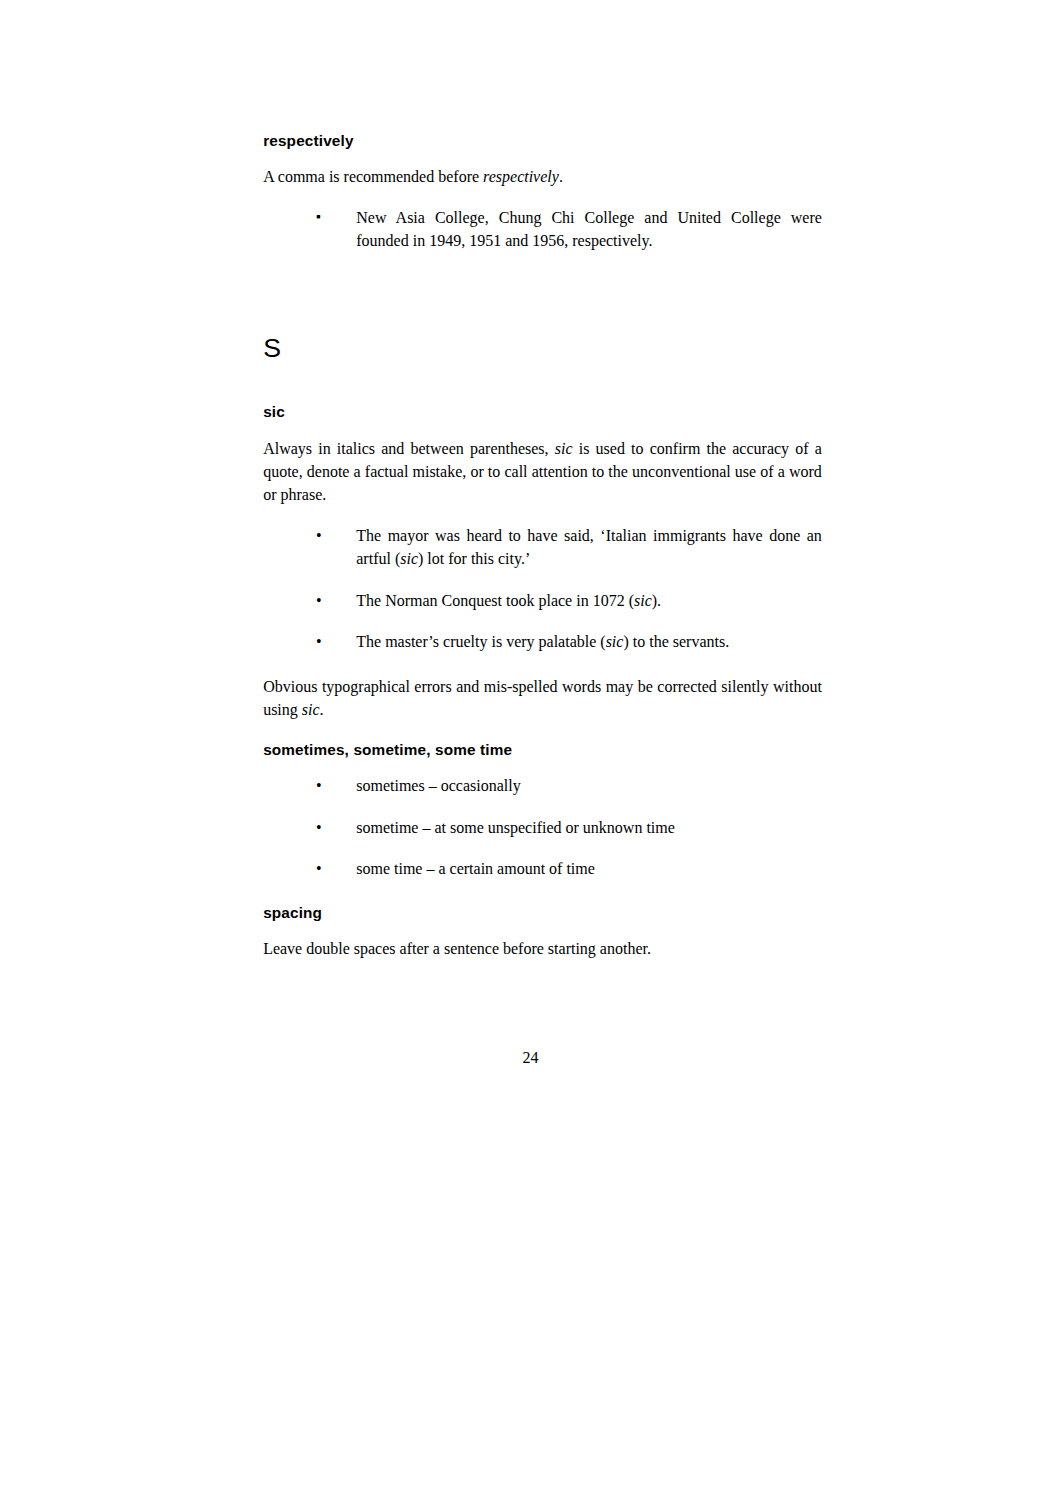respectively
A comma is recommended before respectively.
New Asia College, Chung Chi College and United College were founded in 1949, 1951 and 1956, respectively.
S
sic
Always in italics and between parentheses, sic is used to confirm the accuracy of a quote, denote a factual mistake, or to call attention to the unconventional use of a word or phrase.
The mayor was heard to have said, ‘Italian immigrants have done an artful (sic) lot for this city.’
The Norman Conquest took place in 1072 (sic).
The master’s cruelty is very palatable (sic) to the servants.
Obvious typographical errors and mis-spelled words may be corrected silently without using sic.
sometimes, sometime, some time
sometimes – occasionally
sometime – at some unspecified or unknown time
some time – a certain amount of time
spacing
Leave double spaces after a sentence before starting another.
24